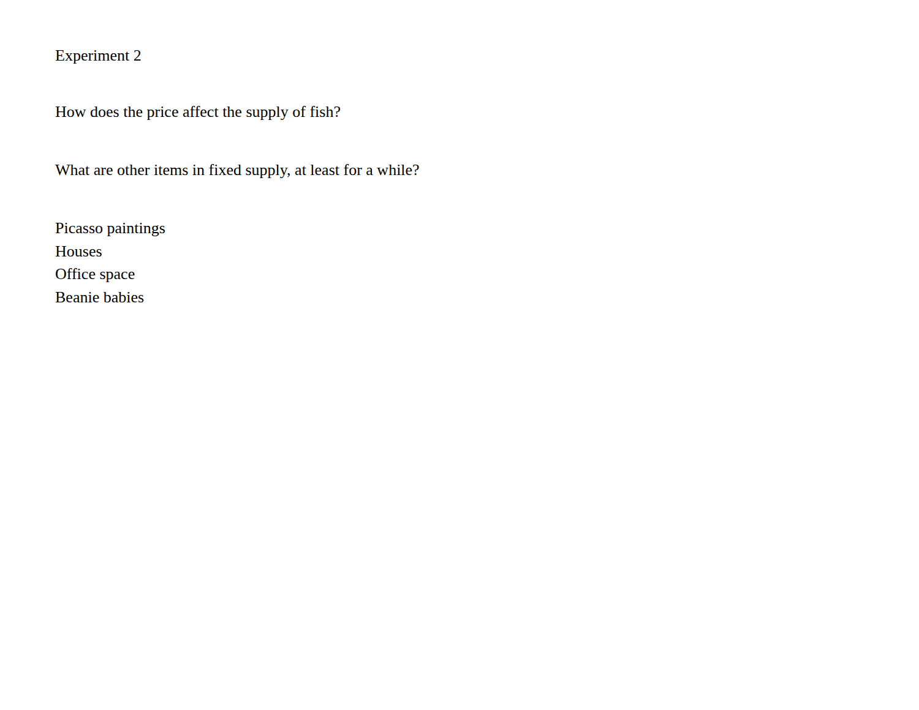Experiment 2
How does the price affect the supply of fish?
What are other items in fixed supply, at least for a while?
Picasso paintings
Houses
Office space
Beanie babies